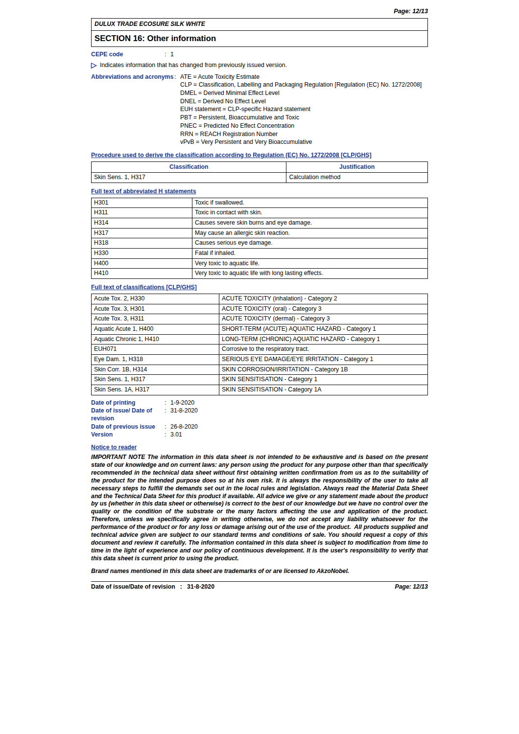Page: 12/13
DULUX TRADE ECOSURE SILK WHITE
SECTION 16: Other information
CEPE code
:
1
▷
Indicates information that has changed from previously issued version.
Abbreviations and acronyms
:
ATE = Acute Toxicity Estimate
CLP = Classification, Labelling and Packaging Regulation [Regulation (EC) No. 1272/2008]
DMEL = Derived Minimal Effect Level
DNEL = Derived No Effect Level
EUH statement = CLP-specific Hazard statement
PBT = Persistent, Bioaccumulative and Toxic
PNEC = Predicted No Effect Concentration
RRN = REACH Registration Number
vPvB = Very Persistent and Very Bioaccumulative
Procedure used to derive the classification according to Regulation (EC) No. 1272/2008 [CLP/GHS]
| Classification | Justification |
| --- | --- |
| Skin Sens. 1, H317 | Calculation method |
Full text of abbreviated H statements
| H301 | Toxic if swallowed. |
| H311 | Toxic in contact with skin. |
| H314 | Causes severe skin burns and eye damage. |
| H317 | May cause an allergic skin reaction. |
| H318 | Causes serious eye damage. |
| H330 | Fatal if inhaled. |
| H400 | Very toxic to aquatic life. |
| H410 | Very toxic to aquatic life with long lasting effects. |
Full text of classifications [CLP/GHS]
| Acute Tox. 2, H330 | ACUTE TOXICITY (inhalation) - Category 2 |
| Acute Tox. 3, H301 | ACUTE TOXICITY (oral) - Category 3 |
| Acute Tox. 3, H311 | ACUTE TOXICITY (dermal) - Category 3 |
| Aquatic Acute 1, H400 | SHORT-TERM (ACUTE) AQUATIC HAZARD - Category 1 |
| Aquatic Chronic 1, H410 | LONG-TERM (CHRONIC) AQUATIC HAZARD - Category 1 |
| EUH071 | Corrosive to the respiratory tract. |
| Eye Dam. 1, H318 | SERIOUS EYE DAMAGE/EYE IRRITATION - Category 1 |
| Skin Corr. 1B, H314 | SKIN CORROSION/IRRITATION - Category 1B |
| Skin Sens. 1, H317 | SKIN SENSITISATION - Category 1 |
| Skin Sens. 1A, H317 | SKIN SENSITISATION - Category 1A |
Date of printing
:
1-9-2020
Date of issue/ Date of revision
:
31-8-2020
Date of previous issue
:
26-8-2020
Version
:
3.01
Notice to reader
IMPORTANT NOTE The information in this data sheet is not intended to be exhaustive and is based on the present state of our knowledge and on current laws: any person using the product for any purpose other than that specifically recommended in the technical data sheet without first obtaining written confirmation from us as to the suitability of the product for the intended purpose does so at his own risk. It is always the responsibility of the user to take all necessary steps to fulfill the demands set out in the local rules and legislation. Always read the Material Data Sheet and the Technical Data Sheet for this product if available. All advice we give or any statement made about the product by us (whether in this data sheet or otherwise) is correct to the best of our knowledge but we have no control over the quality or the condition of the substrate or the many factors affecting the use and application of the product. Therefore, unless we specifically agree in writing otherwise, we do not accept any liability whatsoever for the performance of the product or for any loss or damage arising out of the use of the product. All products supplied and technical advice given are subject to our standard terms and conditions of sale. You should request a copy of this document and review it carefully. The information contained in this data sheet is subject to modification from time to time in the light of experience and our policy of continuous development. It is the user's responsibility to verify that this data sheet is current prior to using the product.
Brand names mentioned in this data sheet are trademarks of or are licensed to AkzoNobel.
Date of issue/Date of revision : 31-8-2020
Page: 12/13